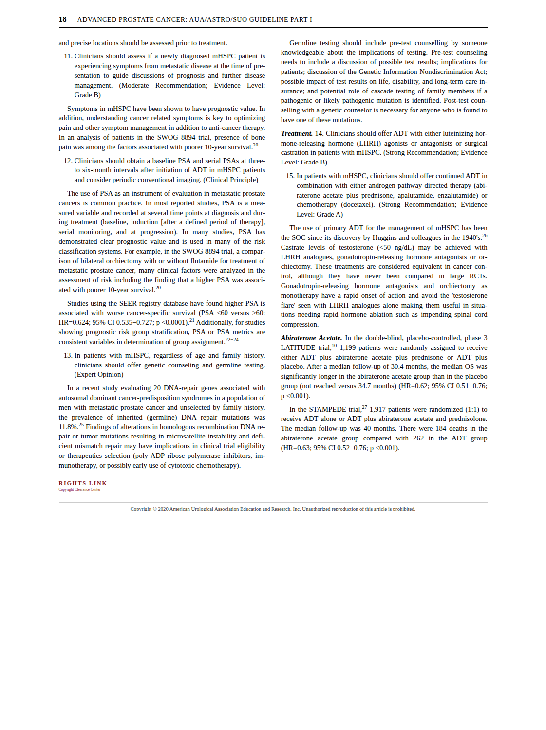18
Advanced Prostate Cancer: AUA/ASTRO/SUO Guideline Part I
and precise locations should be assessed prior to treatment.
Clinicians should assess if a newly diagnosed mHSPC patient is experiencing symptoms from metastatic disease at the time of presentation to guide discussions of prognosis and further disease management. (Moderate Recommendation; Evidence Level: Grade B)
Symptoms in mHSPC have been shown to have prognostic value. In addition, understanding cancer related symptoms is key to optimizing pain and other symptom management in addition to anti-cancer therapy. In an analysis of patients in the SWOG 8894 trial, presence of bone pain was among the factors associated with poorer 10-year survival.20
Clinicians should obtain a baseline PSA and serial PSAs at three- to six-month intervals after initiation of ADT in mHSPC patients and consider periodic conventional imaging. (Clinical Principle)
The use of PSA as an instrument of evaluation in metastatic prostate cancers is common practice. In most reported studies, PSA is a measured variable and recorded at several time points at diagnosis and during treatment (baseline, induction [after a defined period of therapy], serial monitoring, and at progression). In many studies, PSA has demonstrated clear prognostic value and is used in many of the risk classification systems. For example, in the SWOG 8894 trial, a comparison of bilateral orchiectomy with or without flutamide for treatment of metastatic prostate cancer, many clinical factors were analyzed in the assessment of risk including the finding that a higher PSA was associated with poorer 10-year survival.20
Studies using the SEER registry database have found higher PSA is associated with worse cancer-specific survival (PSA <60 versus ≥60: HR=0.624; 95% CI 0.535−0.727; p <0.0001).21 Additionally, for studies showing prognostic risk group stratification, PSA or PSA metrics are consistent variables in determination of group assignment.22−24
In patients with mHSPC, regardless of age and family history, clinicians should offer genetic counseling and germline testing. (Expert Opinion)
In a recent study evaluating 20 DNA-repair genes associated with autosomal dominant cancer-predisposition syndromes in a population of men with metastatic prostate cancer and unselected by family history, the prevalence of inherited (germline) DNA repair mutations was 11.8%.25 Findings of alterations in homologous recombination DNA repair or tumor mutations resulting in microsatellite instability and deficient mismatch repair may have implications in clinical trial eligibility or therapeutics selection (poly ADP ribose polymerase inhibitors, immunotherapy, or possibly early use of cytotoxic chemotherapy).
Germline testing should include pre-test counselling by someone knowledgeable about the implications of testing. Pre-test counseling needs to include a discussion of possible test results; implications for patients; discussion of the Genetic Information Nondiscrimination Act; possible impact of test results on life, disability, and long-term care insurance; and potential role of cascade testing of family members if a pathogenic or likely pathogenic mutation is identified. Post-test counselling with a genetic counselor is necessary for anyone who is found to have one of these mutations.
Treatment. 14. Clinicians should offer ADT with either luteinizing hormone-releasing hormone (LHRH) agonists or antagonists or surgical castration in patients with mHSPC. (Strong Recommendation; Evidence Level: Grade B)
In patients with mHSPC, clinicians should offer continued ADT in combination with either androgen pathway directed therapy (abiraterone acetate plus prednisone, apalutamide, enzalutamide) or chemotherapy (docetaxel). (Strong Recommendation; Evidence Level: Grade A)
The use of primary ADT for the management of mHSPC has been the SOC since its discovery by Huggins and colleagues in the 1940's.26 Castrate levels of testosterone (<50 ng/dL) may be achieved with LHRH analogues, gonadotropin-releasing hormone antagonists or orchiectomy. These treatments are considered equivalent in cancer control, although they have never been compared in large RCTs. Gonadotropin-releasing hormone antagonists and orchiectomy as monotherapy have a rapid onset of action and avoid the 'testosterone flare' seen with LHRH analogues alone making them useful in situations needing rapid hormone ablation such as impending spinal cord compression.
Abiraterone Acetate. In the double-blind, placebo-controlled, phase 3 LATITUDE trial,10 1,199 patients were randomly assigned to receive either ADT plus abiraterone acetate plus prednisone or ADT plus placebo. After a median follow-up of 30.4 months, the median OS was significantly longer in the abiraterone acetate group than in the placebo group (not reached versus 34.7 months) (HR=0.62; 95% CI 0.51−0.76; p <0.001).
In the STAMPEDE trial,27 1,917 patients were randomized (1:1) to receive ADT alone or ADT plus abiraterone acetate and prednisolone. The median follow-up was 40 months. There were 184 deaths in the abiraterone acetate group compared with 262 in the ADT group (HR=0.63; 95% CI 0.52−0.76; p <0.001).
RIGHTS LINK Copyright Clearance Center
Copyright © 2020 American Urological Association Education and Research, Inc. Unauthorized reproduction of this article is prohibited.